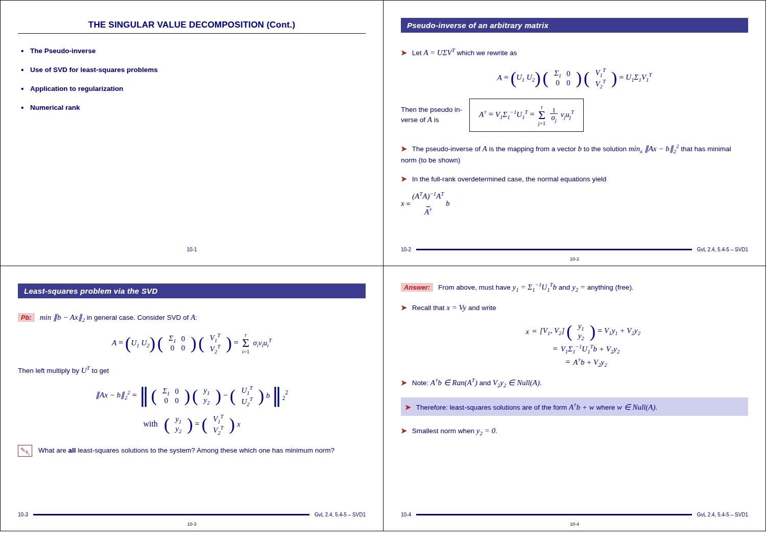THE SINGULAR VALUE DECOMPOSITION (Cont.)
The Pseudo-inverse
Use of SVD for least-squares problems
Application to regularization
Numerical rank
10-1
Pseudo-inverse of an arbitrary matrix
➤ Let A = UΣVT which we rewrite as
A = (U1 U2) (
| Σ 1 | 0 |
| 0 | 0 |
) (
| V 1 T |
| V 2 T |
) = U1Σ1V1T
Then the pseudo in-
verse of A is
A† = V1Σ1−1U1T = rΣj=1 1 σj vjujT
➤ The pseudo-inverse of A is the mapping from a vector b to the solution minx ∥Ax − b∥22 that has minimal norm (to be shown)
➤ In the full-rank overdetermined case, the normal equations yield
x = (ATA)−1AT ⏟ A† b
10-2 GvL 2.4, 5.4-5 – SVD1
10-2
Least-squares problem via the SVD
Pb: min ∥b − Ax∥2 in general case. Consider SVD of A:
A = (U1 U2) (
| Σ 1 | 0 |
| 0 | 0 |
) (
| V 1 T |
| V 2 T |
) = rΣi=1 σiviuiT
Then left multiply by UT to get
∥Ax − b∥22 = ∥ (
| Σ 1 | 0 |
| 0 | 0 |
) (
| y 1 |
| y 2 |
) − (
| U 1 T |
| U 2 T |
) b ∥22
with (
| y 1 |
| y 2 |
) = (
| V 1 T |
| V 2 T |
) x
✎91 What are all least-squares solutions to the system? Among these which one has minimum norm?
10-3 GvL 2.4, 5.4-5 – SVD1
10-3
Answer: From above, must have y1 = Σ1−1U1Tb and y2 = anything (free).
➤ Recall that x = Vy and write
x = [V1, V2] (
| y 1 |
| y 2 |
) = V1y1 + V2y2
= V1Σ1−1U1Tb + V2y2
= A†b + V2y2
➤ Note: A†b ∈ Ran(AT) and V2y2 ∈ Null(A).
➤ Therefore: least-squares solutions are of the form A†b + w where w ∈ Null(A).
➤ Smallest norm when y2 = 0.
10-4 GvL 2.4, 5.4-5 – SVD1
10-4